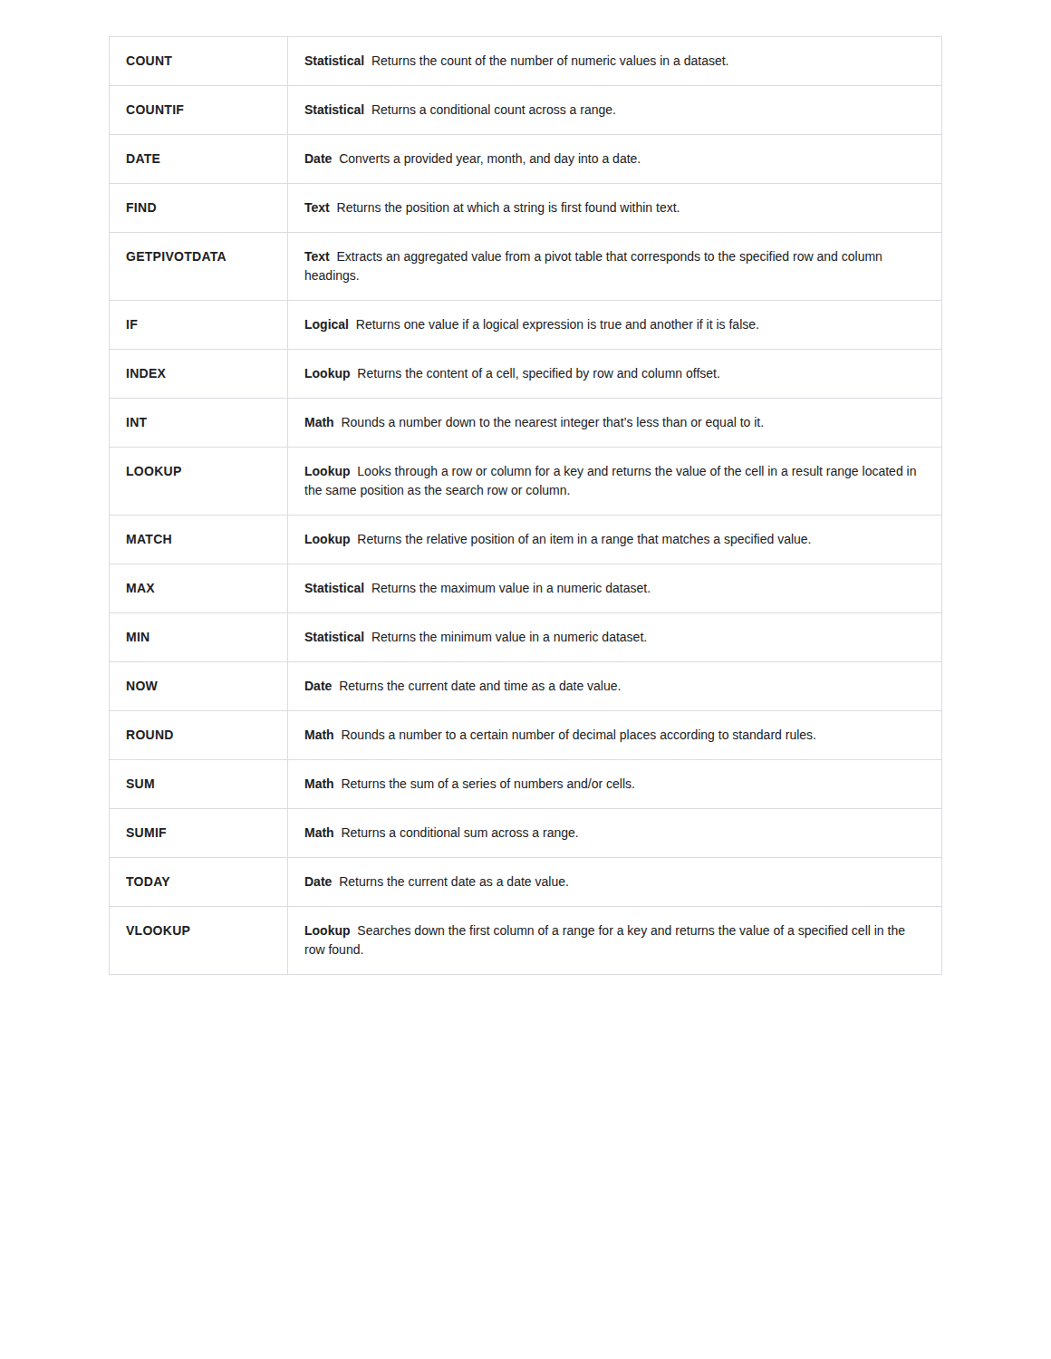| COUNT | Statistical Returns the count of the number of numeric values in a dataset. |
| COUNTIF | Statistical Returns a conditional count across a range. |
| DATE | Date Converts a provided year, month, and day into a date. |
| FIND | Text Returns the position at which a string is first found within text. |
| GETPIVOTDATA | Text Extracts an aggregated value from a pivot table that corresponds to the specified row and column headings. |
| IF | Logical Returns one value if a logical expression is true and another if it is false. |
| INDEX | Lookup Returns the content of a cell, specified by row and column offset. |
| INT | Math Rounds a number down to the nearest integer that’s less than or equal to it. |
| LOOKUP | Lookup Looks through a row or column for a key and returns the value of the cell in a result range located in the same position as the search row or column. |
| MATCH | Lookup Returns the relative position of an item in a range that matches a specified value. |
| MAX | Statistical Returns the maximum value in a numeric dataset. |
| MIN | Statistical Returns the minimum value in a numeric dataset. |
| NOW | Date Returns the current date and time as a date value. |
| ROUND | Math Rounds a number to a certain number of decimal places according to standard rules. |
| SUM | Math Returns the sum of a series of numbers and/or cells. |
| SUMIF | Math Returns a conditional sum across a range. |
| TODAY | Date Returns the current date as a date value. |
| VLOOKUP | Lookup Searches down the first column of a range for a key and returns the value of a specified cell in the row found. |